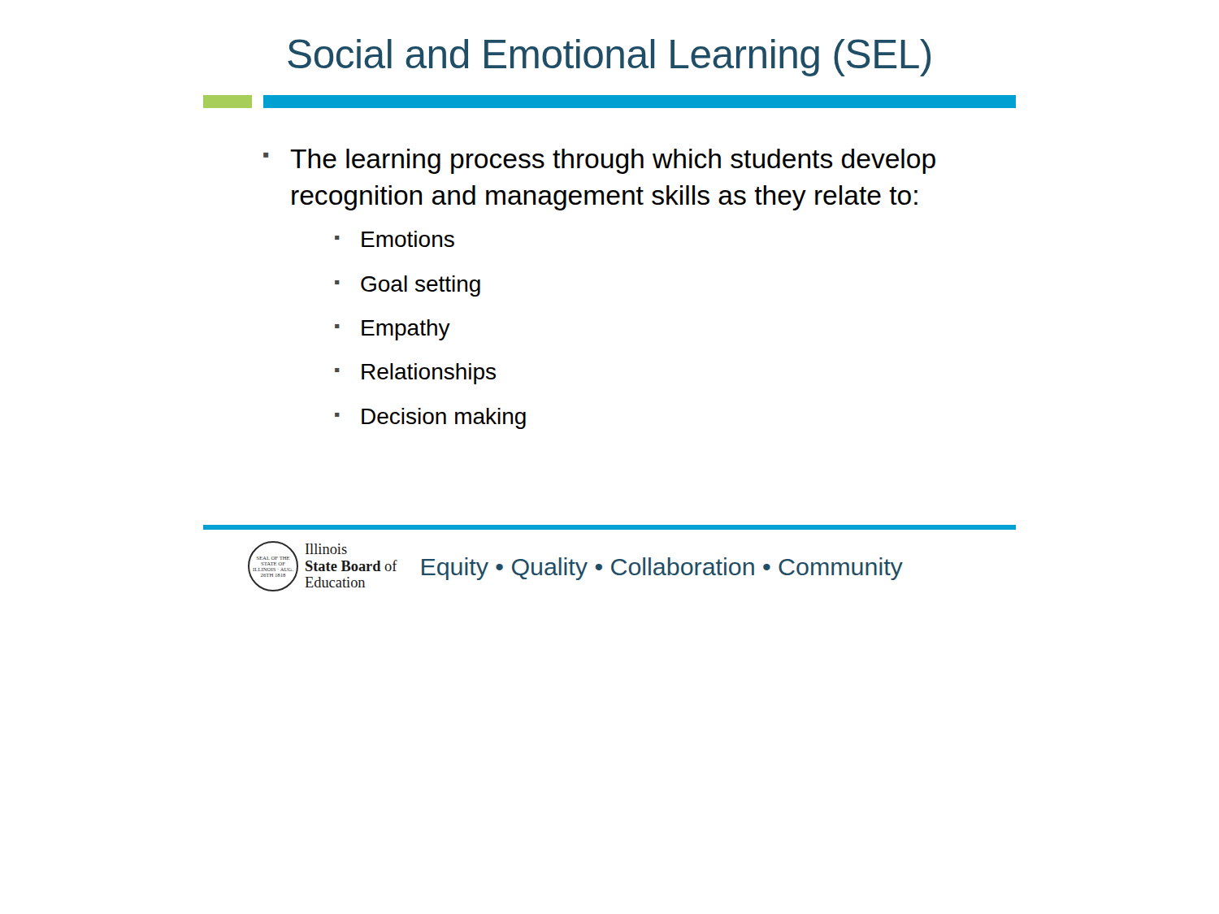Social and Emotional Learning (SEL)
The learning process through which students develop recognition and management skills as they relate to:
Emotions
Goal setting
Empathy
Relationships
Decision making
SEAL OF THE STATE OF ILLINOIS · AUG. 26TH 1818
Illinois
State Board of
Education
Equity • Quality • Collaboration • Community